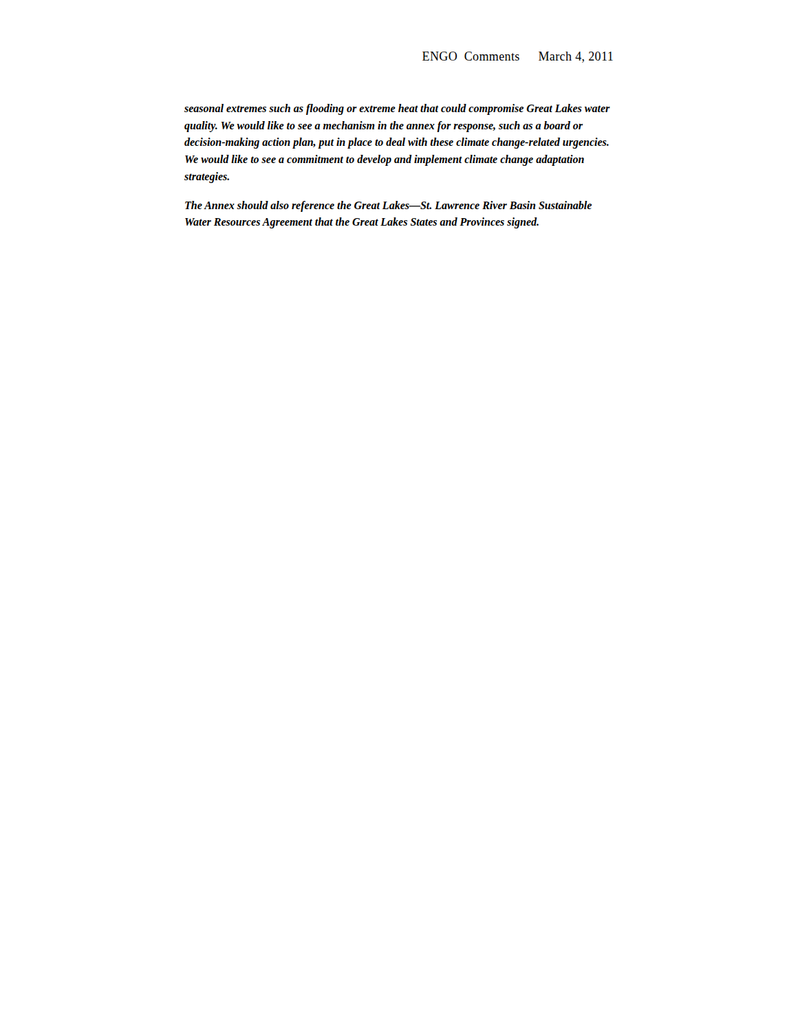ENGO Comments March 4, 2011
seasonal extremes such as flooding or extreme heat that could compromise Great Lakes water quality. We would like to see a mechanism in the annex for response, such as a board or decision-making action plan, put in place to deal with these climate change-related urgencies. We would like to see a commitment to develop and implement climate change adaptation strategies.
The Annex should also reference the Great Lakes—St. Lawrence River Basin Sustainable Water Resources Agreement that the Great Lakes States and Provinces signed.